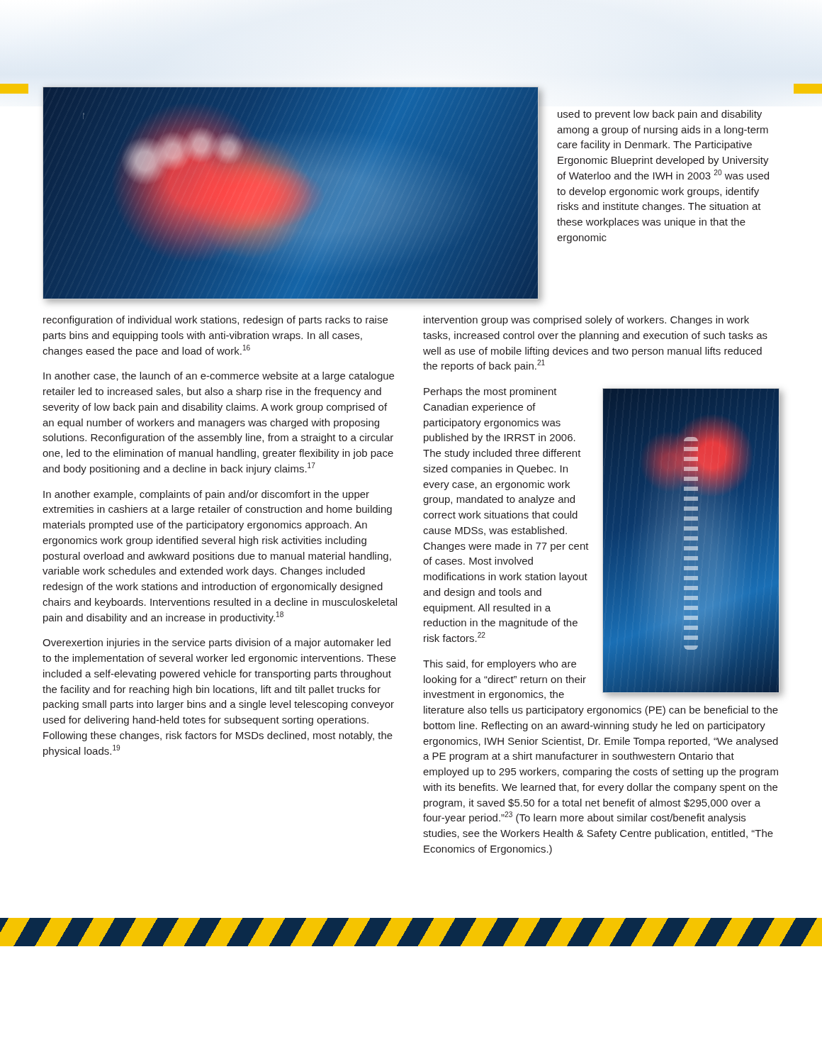In another study, participatory ergonomics was used to prevent low back pain and disability among a group of nursing aids in a long-term care facility in Denmark. The Participative Ergonomic Blueprint developed by University of Waterloo and the IWH in 2003 20 was used to develop ergonomic work groups, identify risks and institute changes. The situation at these workplaces was unique in that the ergonomic
reconfiguration of individual work stations, redesign of parts racks to raise parts bins and equipping tools with anti-vibration wraps. In all cases, changes eased the pace and load of work.16
In another case, the launch of an e-commerce website at a large catalogue retailer led to increased sales, but also a sharp rise in the frequency and severity of low back pain and disability claims. A work group comprised of an equal number of workers and managers was charged with proposing solutions. Reconfiguration of the assembly line, from a straight to a circular one, led to the elimination of manual handling, greater flexibility in job pace and body positioning and a decline in back injury claims.17
In another example, complaints of pain and/or discomfort in the upper extremities in cashiers at a large retailer of construction and home building materials prompted use of the participatory ergonomics approach. An ergonomics work group identified several high risk activities including postural overload and awkward positions due to manual material handling, variable work schedules and extended work days. Changes included redesign of the work stations and introduction of ergonomically designed chairs and keyboards. Interventions resulted in a decline in musculoskeletal pain and disability and an increase in productivity.18
Overexertion injuries in the service parts division of a major automaker led to the implementation of several worker led ergonomic interventions. These included a self-elevating powered vehicle for transporting parts throughout the facility and for reaching high bin locations, lift and tilt pallet trucks for packing small parts into larger bins and a single level telescoping conveyor used for delivering hand-held totes for subsequent sorting operations. Following these changes, risk factors for MSDs declined, most notably, the physical loads.19
intervention group was comprised solely of workers. Changes in work tasks, increased control over the planning and execution of such tasks as well as use of mobile lifting devices and two person manual lifts reduced the reports of back pain.21
Perhaps the most prominent Canadian experience of participatory ergonomics was published by the IRRST in 2006. The study included three different sized companies in Quebec. In every case, an ergonomic work group, mandated to analyze and correct work situations that could cause MDSs, was established. Changes were made in 77 per cent of cases. Most involved modifications in work station layout and design and tools and equipment. All resulted in a reduction in the magnitude of the risk factors.22
This said, for employers who are looking for a “direct” return on their investment in ergonomics, the literature also tells us participatory ergonomics (PE) can be beneficial to the bottom line. Reflecting on an award-winning study he led on participatory ergonomics, IWH Senior Scientist, Dr. Emile Tompa reported, “We analysed a PE program at a shirt manufacturer in southwestern Ontario that employed up to 295 workers, comparing the costs of setting up the program with its benefits. We learned that, for every dollar the company spent on the program, it saved $5.50 for a total net benefit of almost $295,000 over a four-year period.”23 (To learn more about similar cost/benefit analysis studies, see the Workers Health & Safety Centre publication, entitled, “The Economics of Ergonomics.)